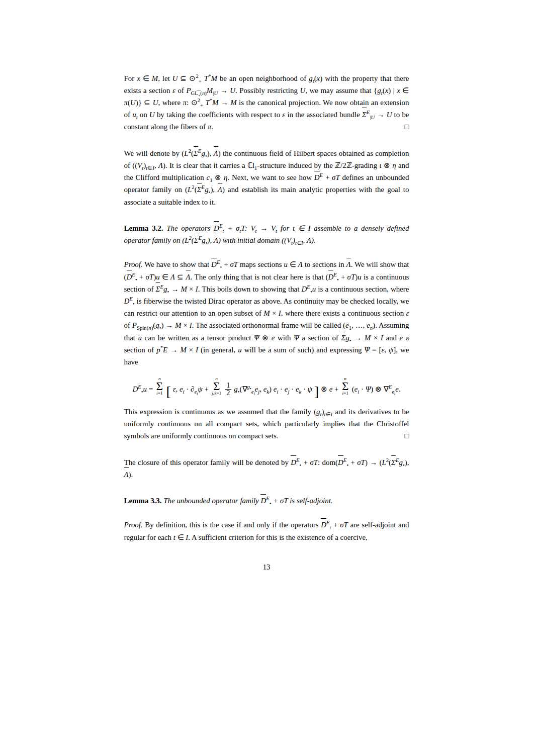For x ∈ M, let U ⊆ ⊙2+ T*M be an open neighborhood of gt(x) with the property that there exists a section ε of PGL+(n)M|U → U. Possibly restricting U, we may assume that {gt(x) | x ∈ π(U)} ⊆ U, where π: ⊙2+ T*M → M is the canonical projection. We now obtain an extension of ut on U by taking the coefficients with respect to ε in the associated bundle ΣE|U → U to be constant along the fibers of π.□
We will denote by (L2(ΣEg•), Λ) the continuous field of Hilbert spaces obtained as completion of ((Vt)t∈I, Λ). It is clear that it carries a ℂl1-structure induced by the ℤ/2ℤ-grading ι ⊗ η and the Clifford multiplication c1 ⊗ η. Next, we want to see how DE + σT defines an unbounded operator family on (L2(ΣEg•), Λ) and establish its main analytic properties with the goal to associate a suitable index to it.
Lemma 3.2. The operators DEt + σtT: Vt → Vt for t ∈ I assemble to a densely defined operator family on (L2(ΣEg•), Λ) with initial domain ((Vt)t∈I, Λ).
Proof. We have to show that DE• + σT maps sections u ∈ Λ to sections in Λ. We will show that (DE• + σT)u ∈ Λ ⊆ Λ. The only thing that is not clear here is that (DE• + σT)u is a continuous section of ΣEg• → M × I. This boils down to showing that DE•u is a continuous section, where DE• is fiberwise the twisted Dirac operator as above. As continuity may be checked locally, we can restrict our attention to an open subset of M × I, where there exists a continuous section ε of PSpin(n)(g•) → M × I. The associated orthonormal frame will be called (e1, …, en). Assuming that u can be written as a tensor product Ψ ⊗ e with Ψ a section of Σg• → M × I and e a section of p*E → M × I (in general, u will be a sum of such) and expressing Ψ = [ε, ψ], we have
DE•u = nΣi=1 [ ε, ei · ∂eiψ + nΣj,k=1 12 g•(∇g•eiej, ek) ei · ej · ek · ψ ] ⊗ e + nΣi=1 (ei · Ψ) ⊗ ∇Eeie.
This expression is continuous as we assumed that the family (gt)t∈I and its derivatives to be uniformly continuous on all compact sets, which particularly implies that the Christoffel symbols are uniformly continuous on compact sets.□
The closure of this operator family will be denoted by DE• + σT: dom(DE• + σT) → (L2(ΣEg•), Λ).
Lemma 3.3. The unbounded operator family DE• + σT is self-adjoint.
Proof. By definition, this is the case if and only if the operators DEt + σT are self-adjoint and regular for each t ∈ I. A sufficient criterion for this is the existence of a coercive,
13